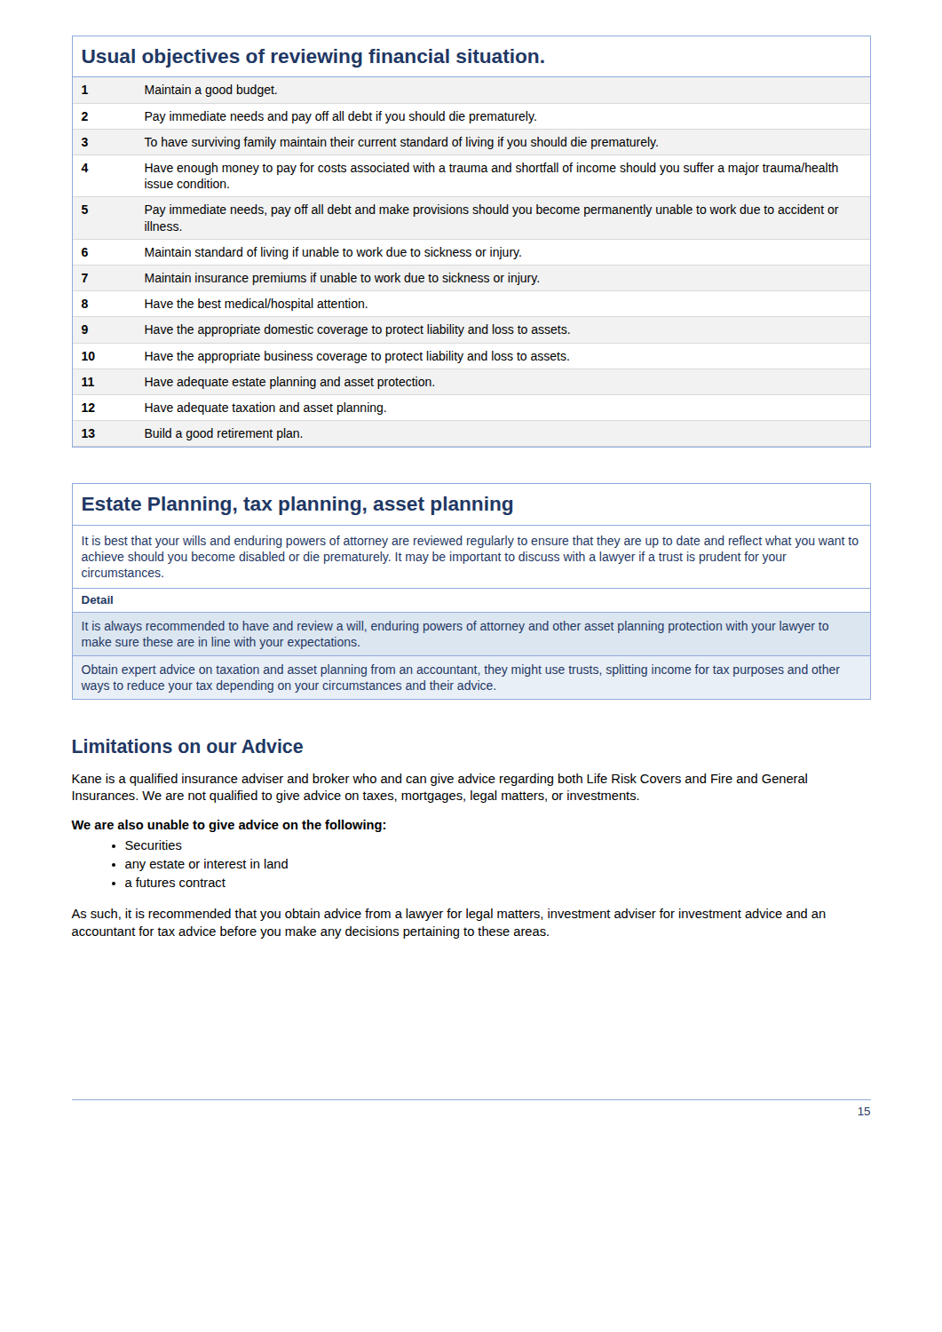Usual objectives of reviewing financial situation.
| 1 | Maintain a good budget. |
| 2 | Pay immediate needs and pay off all debt if you should die prematurely. |
| 3 | To have surviving family maintain their current standard of living if you should die prematurely. |
| 4 | Have enough money to pay for costs associated with a trauma and shortfall of income should you suffer a major trauma/health issue condition. |
| 5 | Pay immediate needs, pay off all debt and make provisions should you become permanently unable to work due to accident or illness. |
| 6 | Maintain standard of living if unable to work due to sickness or injury. |
| 7 | Maintain insurance premiums if unable to work due to sickness or injury. |
| 8 | Have the best medical/hospital attention. |
| 9 | Have the appropriate domestic coverage to protect liability and loss to assets. |
| 10 | Have the appropriate business coverage to protect liability and loss to assets. |
| 11 | Have adequate estate planning and asset protection. |
| 12 | Have adequate taxation and asset planning. |
| 13 | Build a good retirement plan. |
Estate Planning, tax planning, asset planning
It is best that your wills and enduring powers of attorney are reviewed regularly to ensure that they are up to date and reflect what you want to achieve should you become disabled or die prematurely. It may be important to discuss with a lawyer if a trust is prudent for your circumstances.
Detail
It is always recommended to have and review a will, enduring powers of attorney and other asset planning protection with your lawyer to make sure these are in line with your expectations.
Obtain expert advice on taxation and asset planning from an accountant, they might use trusts, splitting income for tax purposes and other ways to reduce your tax depending on your circumstances and their advice.
Limitations on our Advice
Kane is a qualified insurance adviser and broker who and can give advice regarding both Life Risk Covers and Fire and General Insurances. We are not qualified to give advice on taxes, mortgages, legal matters, or investments.
We are also unable to give advice on the following:
Securities
any estate or interest in land
a futures contract
As such, it is recommended that you obtain advice from a lawyer for legal matters, investment adviser for investment advice and an accountant for tax advice before you make any decisions pertaining to these areas.
15